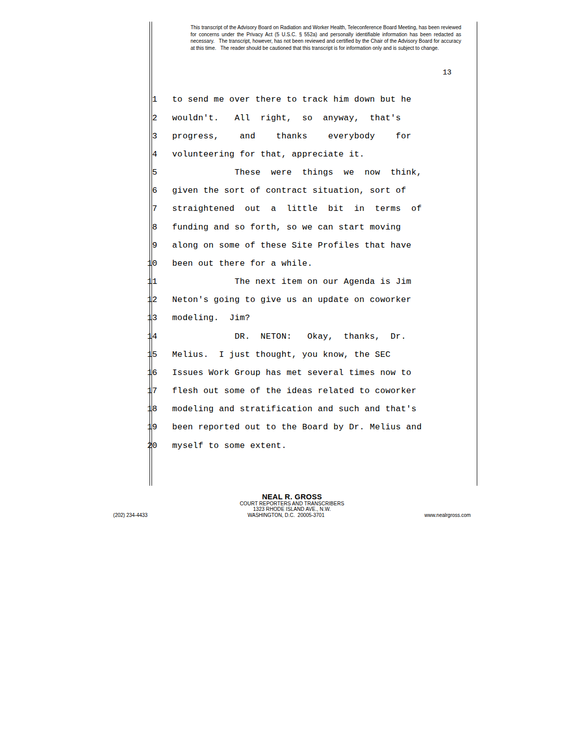This transcript of the Advisory Board on Radiation and Worker Health, Teleconference Board Meeting, has been reviewed for concerns under the Privacy Act (5 U.S.C. § 552a) and personally identifiable information has been redacted as necessary. The transcript, however, has not been reviewed and certified by the Chair of the Advisory Board for accuracy at this time. The reader should be cautioned that this transcript is for information only and is subject to change.
13
| 1 | to send me over there to track him down but he |
| 2 | wouldn't. All right, so anyway, that's |
| 3 | progress, and thanks everybody for |
| 4 | volunteering for that, appreciate it. |
| 5 | These were things we now think, |
| 6 | given the sort of contract situation, sort of |
| 7 | straightened out a little bit in terms of |
| 8 | funding and so forth, so we can start moving |
| 9 | along on some of these Site Profiles that have |
| 10 | been out there for a while. |
| 11 | The next item on our Agenda is Jim |
| 12 | Neton's going to give us an update on coworker |
| 13 | modeling. Jim? |
| 14 | DR. NETON: Okay, thanks, Dr. |
| 15 | Melius. I just thought, you know, the SEC |
| 16 | Issues Work Group has met several times now to |
| 17 | flesh out some of the ideas related to coworker |
| 18 | modeling and stratification and such and that's |
| 19 | been reported out to the Board by Dr. Melius and |
| 20 | myself to some extent. |
NEAL R. GROSS
COURT REPORTERS AND TRANSCRIBERS
1323 RHODE ISLAND AVE., N.W.
(202) 234-4433 WASHINGTON, D.C. 20005-3701 www.nealrgross.com